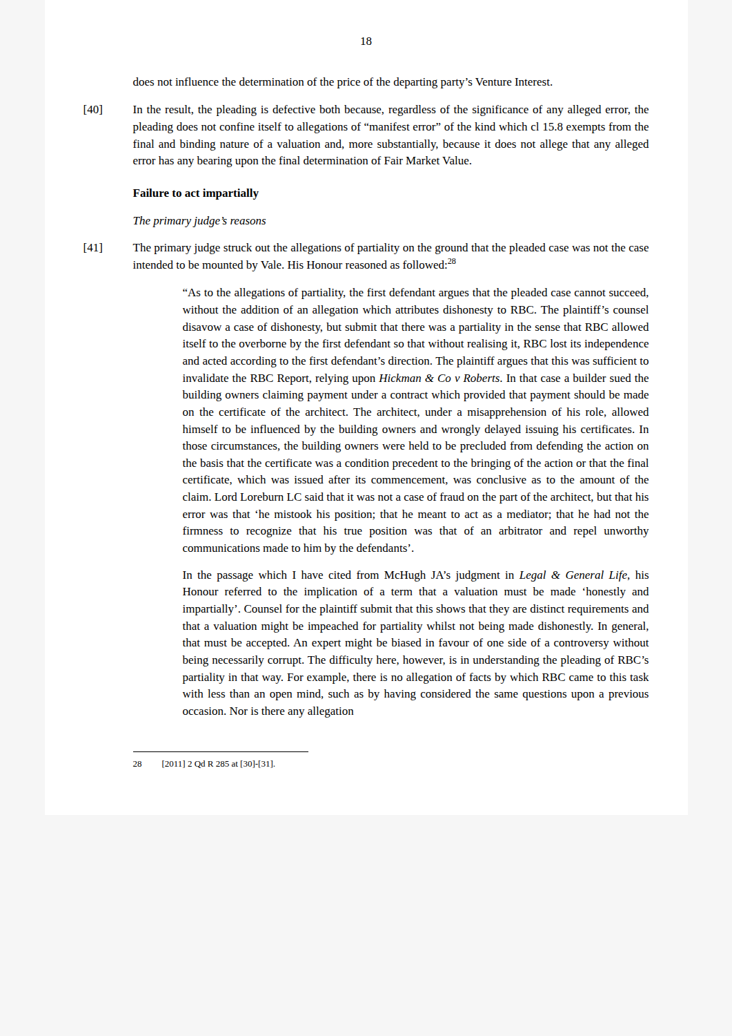18
does not influence the determination of the price of the departing party’s Venture Interest.
[40]
In the result, the pleading is defective both because, regardless of the significance of any alleged error, the pleading does not confine itself to allegations of “manifest error” of the kind which cl 15.8 exempts from the final and binding nature of a valuation and, more substantially, because it does not allege that any alleged error has any bearing upon the final determination of Fair Market Value.
Failure to act impartially
The primary judge’s reasons
[41]
The primary judge struck out the allegations of partiality on the ground that the pleaded case was not the case intended to be mounted by Vale. His Honour reasoned as followed:28
“As to the allegations of partiality, the first defendant argues that the pleaded case cannot succeed, without the addition of an allegation which attributes dishonesty to RBC. The plaintiff’s counsel disavow a case of dishonesty, but submit that there was a partiality in the sense that RBC allowed itself to the overborne by the first defendant so that without realising it, RBC lost its independence and acted according to the first defendant’s direction. The plaintiff argues that this was sufficient to invalidate the RBC Report, relying upon Hickman & Co v Roberts. In that case a builder sued the building owners claiming payment under a contract which provided that payment should be made on the certificate of the architect. The architect, under a misapprehension of his role, allowed himself to be influenced by the building owners and wrongly delayed issuing his certificates. In those circumstances, the building owners were held to be precluded from defending the action on the basis that the certificate was a condition precedent to the bringing of the action or that the final certificate, which was issued after its commencement, was conclusive as to the amount of the claim. Lord Loreburn LC said that it was not a case of fraud on the part of the architect, but that his error was that ‘he mistook his position; that he meant to act as a mediator; that he had not the firmness to recognize that his true position was that of an arbitrator and repel unworthy communications made to him by the defendants’.
In the passage which I have cited from McHugh JA’s judgment in Legal & General Life, his Honour referred to the implication of a term that a valuation must be made ‘honestly and impartially’. Counsel for the plaintiff submit that this shows that they are distinct requirements and that a valuation might be impeached for partiality whilst not being made dishonestly. In general, that must be accepted. An expert might be biased in favour of one side of a controversy without being necessarily corrupt. The difficulty here, however, is in understanding the pleading of RBC’s partiality in that way. For example, there is no allegation of facts by which RBC came to this task with less than an open mind, such as by having considered the same questions upon a previous occasion. Nor is there any allegation
28 [2011] 2 Qd R 285 at [30]-[31].